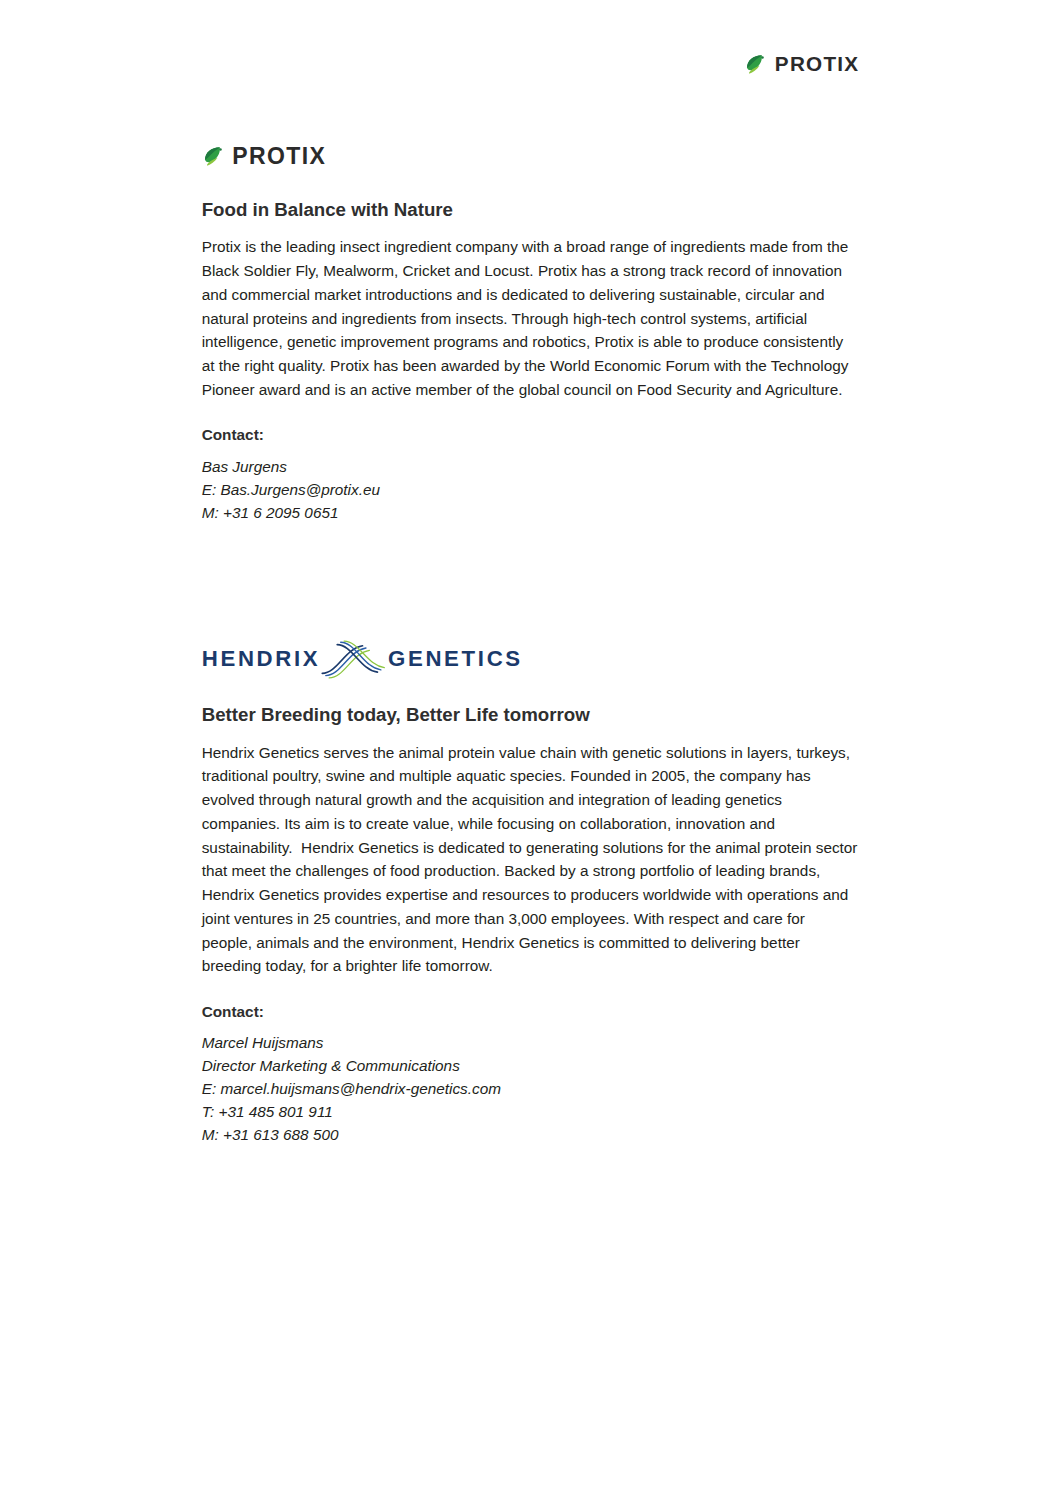PROTIX
PROTIX
Food in Balance with Nature
Protix is the leading insect ingredient company with a broad range of ingredients made from the Black Soldier Fly, Mealworm, Cricket and Locust. Protix has a strong track record of innovation and commercial market introductions and is dedicated to delivering sustainable, circular and natural proteins and ingredients from insects. Through high-tech control systems, artificial intelligence, genetic improvement programs and robotics, Protix is able to produce consistently at the right quality. Protix has been awarded by the World Economic Forum with the Technology Pioneer award and is an active member of the global council on Food Security and Agriculture.
Contact:
Bas Jurgens E: Bas.Jurgens@protix.eu M: +31 6 2095 0651
HENDRIX GENETICS
Better Breeding today, Better Life tomorrow
Hendrix Genetics serves the animal protein value chain with genetic solutions in layers, turkeys, traditional poultry, swine and multiple aquatic species. Founded in 2005, the company has evolved through natural growth and the acquisition and integration of leading genetics companies. Its aim is to create value, while focusing on collaboration, innovation and sustainability. Hendrix Genetics is dedicated to generating solutions for the animal protein sector that meet the challenges of food production. Backed by a strong portfolio of leading brands, Hendrix Genetics provides expertise and resources to producers worldwide with operations and joint ventures in 25 countries, and more than 3,000 employees. With respect and care for people, animals and the environment, Hendrix Genetics is committed to delivering better breeding today, for a brighter life tomorrow.
Contact:
Marcel Huijsmans Director Marketing & Communications E: marcel.huijsmans@hendrix-genetics.com T: +31 485 801 911 M: +31 613 688 500